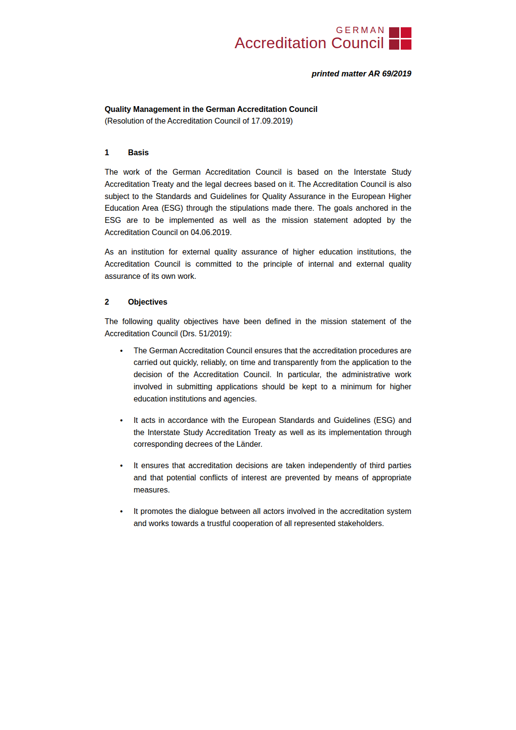GERMAN
Accreditation Council
printed matter AR 69/2019
Quality Management in the German Accreditation Council
(Resolution of the Accreditation Council of 17.09.2019)
1 Basis
The work of the German Accreditation Council is based on the Interstate Study Accreditation Treaty and the legal decrees based on it. The Accreditation Council is also subject to the Standards and Guidelines for Quality Assurance in the European Higher Education Area (ESG) through the stipulations made there. The goals anchored in the ESG are to be implemented as well as the mission statement adopted by the Accreditation Council on 04.06.2019.
As an institution for external quality assurance of higher education institutions, the Accreditation Council is committed to the principle of internal and external quality assurance of its own work.
2 Objectives
The following quality objectives have been defined in the mission statement of the Accreditation Council (Drs. 51/2019):
The German Accreditation Council ensures that the accreditation procedures are carried out quickly, reliably, on time and transparently from the application to the decision of the Accreditation Council. In particular, the administrative work involved in submitting applications should be kept to a minimum for higher education institutions and agencies.
It acts in accordance with the European Standards and Guidelines (ESG) and the Interstate Study Accreditation Treaty as well as its implementation through corresponding decrees of the Länder.
It ensures that accreditation decisions are taken independently of third parties and that potential conflicts of interest are prevented by means of appropriate measures.
It promotes the dialogue between all actors involved in the accreditation system and works towards a trustful cooperation of all represented stakeholders.